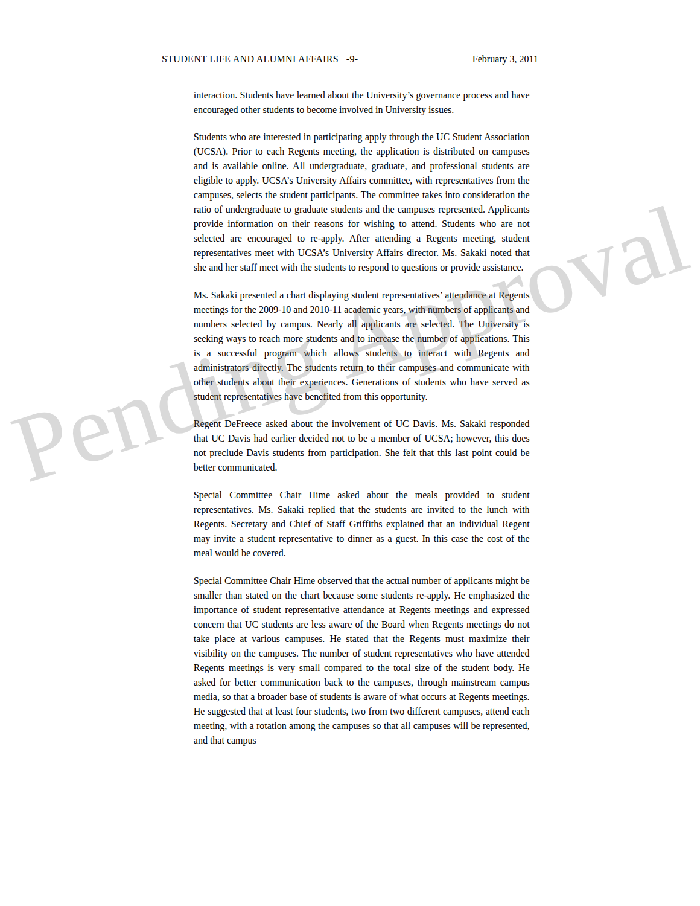Pending Approval
STUDENT LIFE AND ALUMNI AFFAIRS -9- February 3, 2011
interaction. Students have learned about the University’s governance process and have encouraged other students to become involved in University issues.
Students who are interested in participating apply through the UC Student Association (UCSA). Prior to each Regents meeting, the application is distributed on campuses and is available online. All undergraduate, graduate, and professional students are eligible to apply. UCSA’s University Affairs committee, with representatives from the campuses, selects the student participants. The committee takes into consideration the ratio of undergraduate to graduate students and the campuses represented. Applicants provide information on their reasons for wishing to attend. Students who are not selected are encouraged to re-apply. After attending a Regents meeting, student representatives meet with UCSA’s University Affairs director. Ms. Sakaki noted that she and her staff meet with the students to respond to questions or provide assistance.
Ms. Sakaki presented a chart displaying student representatives’ attendance at Regents meetings for the 2009-10 and 2010-11 academic years, with numbers of applicants and numbers selected by campus. Nearly all applicants are selected. The University is seeking ways to reach more students and to increase the number of applications. This is a successful program which allows students to interact with Regents and administrators directly. The students return to their campuses and communicate with other students about their experiences. Generations of students who have served as student representatives have benefited from this opportunity.
Regent DeFreece asked about the involvement of UC Davis. Ms. Sakaki responded that UC Davis had earlier decided not to be a member of UCSA; however, this does not preclude Davis students from participation. She felt that this last point could be better communicated.
Special Committee Chair Hime asked about the meals provided to student representatives. Ms. Sakaki replied that the students are invited to the lunch with Regents. Secretary and Chief of Staff Griffiths explained that an individual Regent may invite a student representative to dinner as a guest. In this case the cost of the meal would be covered.
Special Committee Chair Hime observed that the actual number of applicants might be smaller than stated on the chart because some students re-apply. He emphasized the importance of student representative attendance at Regents meetings and expressed concern that UC students are less aware of the Board when Regents meetings do not take place at various campuses. He stated that the Regents must maximize their visibility on the campuses. The number of student representatives who have attended Regents meetings is very small compared to the total size of the student body. He asked for better communication back to the campuses, through mainstream campus media, so that a broader base of students is aware of what occurs at Regents meetings. He suggested that at least four students, two from two different campuses, attend each meeting, with a rotation among the campuses so that all campuses will be represented, and that campus